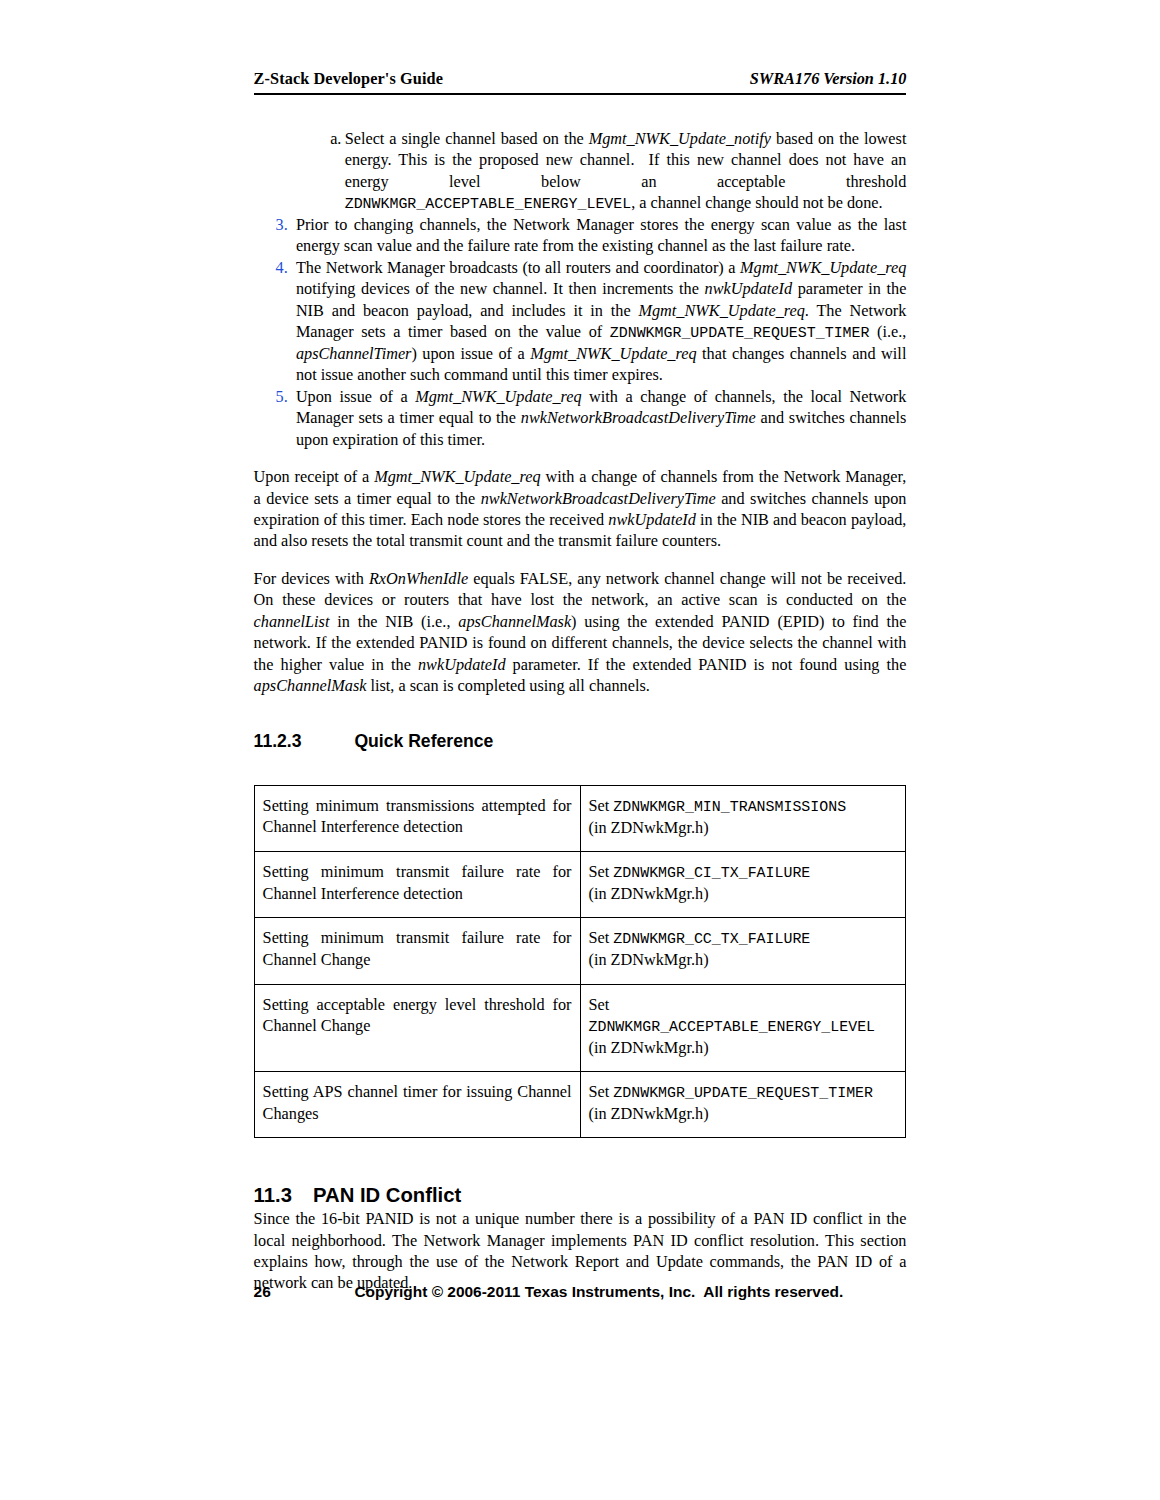Z-Stack Developer's Guide
SWRA176 Version 1.10
a. Select a single channel based on the Mgmt_NWK_Update_notify based on the lowest energy. This is the proposed new channel. If this new channel does not have an energy level below an acceptable threshold ZDNWKMGR_ACCEPTABLE_ENERGY_LEVEL, a channel change should not be done.
3. Prior to changing channels, the Network Manager stores the energy scan value as the last energy scan value and the failure rate from the existing channel as the last failure rate.
4. The Network Manager broadcasts (to all routers and coordinator) a Mgmt_NWK_Update_req notifying devices of the new channel. It then increments the nwkUpdateId parameter in the NIB and beacon payload, and includes it in the Mgmt_NWK_Update_req. The Network Manager sets a timer based on the value of ZDNWKMGR_UPDATE_REQUEST_TIMER (i.e., apsChannelTimer) upon issue of a Mgmt_NWK_Update_req that changes channels and will not issue another such command until this timer expires.
5. Upon issue of a Mgmt_NWK_Update_req with a change of channels, the local Network Manager sets a timer equal to the nwkNetworkBroadcastDeliveryTime and switches channels upon expiration of this timer.
Upon receipt of a Mgmt_NWK_Update_req with a change of channels from the Network Manager, a device sets a timer equal to the nwkNetworkBroadcastDeliveryTime and switches channels upon expiration of this timer. Each node stores the received nwkUpdateId in the NIB and beacon payload, and also resets the total transmit count and the transmit failure counters.
For devices with RxOnWhenIdle equals FALSE, any network channel change will not be received. On these devices or routers that have lost the network, an active scan is conducted on the channelList in the NIB (i.e., apsChannelMask) using the extended PANID (EPID) to find the network. If the extended PANID is found on different channels, the device selects the channel with the higher value in the nwkUpdateId parameter. If the extended PANID is not found using the apsChannelMask list, a scan is completed using all channels.
11.2.3 Quick Reference
| Setting minimum transmissions attempted for Channel Interference detection | Set ZDNWKMGR_MIN_TRANSMISSIONS (in ZDNwkMgr.h) |
| Setting minimum transmit failure rate for Channel Interference detection | Set ZDNWKMGR_CI_TX_FAILURE (in ZDNwkMgr.h) |
| Setting minimum transmit failure rate for Channel Change | Set ZDNWKMGR_CC_TX_FAILURE (in ZDNwkMgr.h) |
| Setting acceptable energy level threshold for Channel Change | Set ZDNWKMGR_ACCEPTABLE_ENERGY_LEVEL (in ZDNwkMgr.h) |
| Setting APS channel timer for issuing Channel Changes | Set ZDNWKMGR_UPDATE_REQUEST_TIMER (in ZDNwkMgr.h) |
11.3 PAN ID Conflict
Since the 16-bit PANID is not a unique number there is a possibility of a PAN ID conflict in the local neighborhood. The Network Manager implements PAN ID conflict resolution. This section explains how, through the use of the Network Report and Update commands, the PAN ID of a network can be updated.
26
Copyright © 2006-2011 Texas Instruments, Inc. All rights reserved.